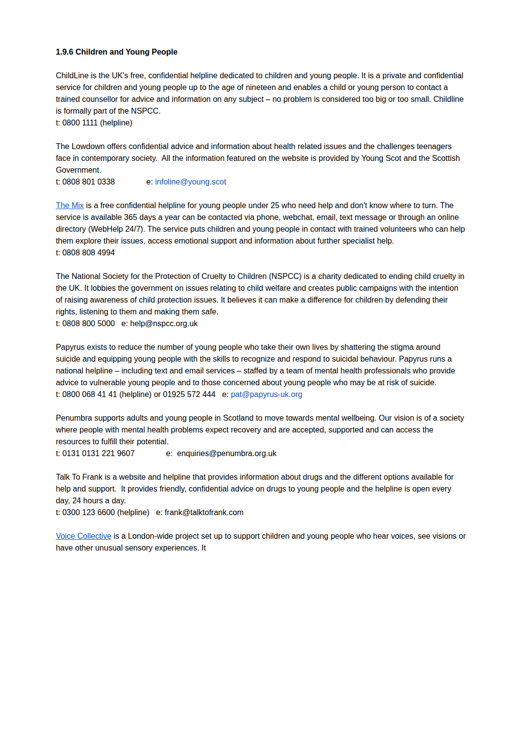1.9.6 Children and Young People
ChildLine is the UK's free, confidential helpline dedicated to children and young people. It is a private and confidential service for children and young people up to the age of nineteen and enables a child or young person to contact a trained counsellor for advice and information on any subject – no problem is considered too big or too small. Childline is formally part of the NSPCC.
t: 0800 1111 (helpline)
The Lowdown offers confidential advice and information about health related issues and the challenges teenagers face in contemporary society. All the information featured on the website is provided by Young Scot and the Scottish Government.
t: 0808 801 0338 e: infoline@young.scot
The Mix is a free confidential helpline for young people under 25 who need help and don't know where to turn. The service is available 365 days a year can be contacted via phone, webchat, email, text message or through an online directory (WebHelp 24/7). The service puts children and young people in contact with trained volunteers who can help them explore their issues, access emotional support and information about further specialist help.
t: 0808 808 4994
The National Society for the Protection of Cruelty to Children (NSPCC) is a charity dedicated to ending child cruelty in the UK. It lobbies the government on issues relating to child welfare and creates public campaigns with the intention of raising awareness of child protection issues. It believes it can make a difference for children by defending their rights, listening to them and making them safe.
t: 0808 800 5000 e: help@nspcc.org.uk
Papyrus exists to reduce the number of young people who take their own lives by shattering the stigma around suicide and equipping young people with the skills to recognize and respond to suicidal behaviour. Papyrus runs a national helpline – including text and email services – staffed by a team of mental health professionals who provide advice to vulnerable young people and to those concerned about young people who may be at risk of suicide.
t: 0800 068 41 41 (helpline) or 01925 572 444 e: pat@papyrus-uk.org
Penumbra supports adults and young people in Scotland to move towards mental wellbeing. Our vision is of a society where people with mental health problems expect recovery and are accepted, supported and can access the resources to fulfill their potential.
t: 0131 0131 221 9607 e: enquiries@penumbra.org.uk
Talk To Frank is a website and helpline that provides information about drugs and the different options available for help and support. It provides friendly, confidential advice on drugs to young people and the helpline is open every day, 24 hours a day.
t: 0300 123 6600 (helpline) e: frank@talktofrank.com
Voice Collective is a London-wide project set up to support children and young people who hear voices, see visions or have other unusual sensory experiences. It